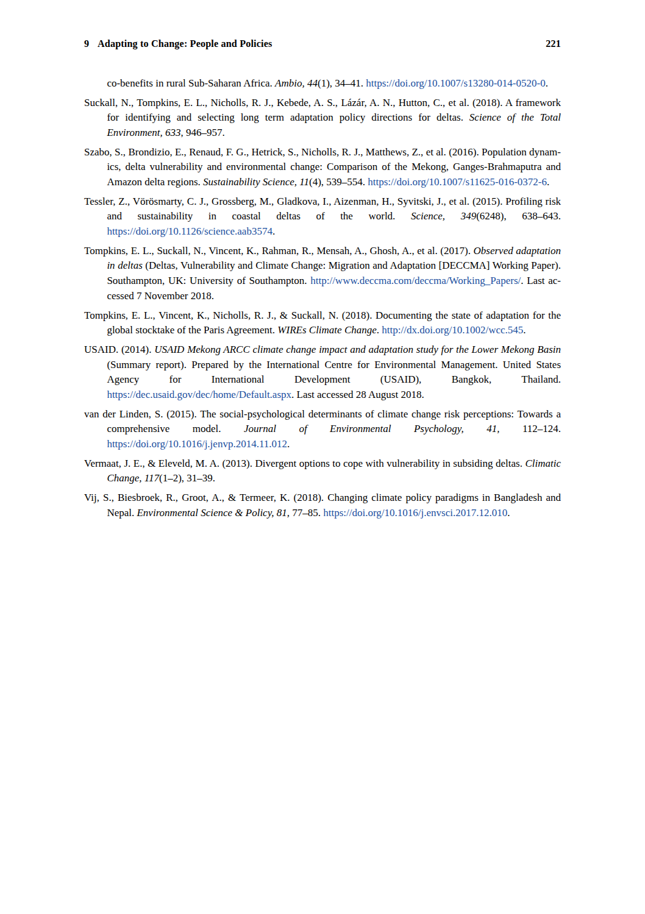9 Adapting to Change: People and Policies 221
co-benefits in rural Sub-Saharan Africa. Ambio, 44(1), 34–41. https://doi.org/10.1007/s13280-014-0520-0.
Suckall, N., Tompkins, E. L., Nicholls, R. J., Kebede, A. S., Lázár, A. N., Hutton, C., et al. (2018). A framework for identifying and selecting long term adaptation policy directions for deltas. Science of the Total Environment, 633, 946–957.
Szabo, S., Brondizio, E., Renaud, F. G., Hetrick, S., Nicholls, R. J., Matthews, Z., et al. (2016). Population dynamics, delta vulnerability and environmental change: Comparison of the Mekong, Ganges-Brahmaputra and Amazon delta regions. Sustainability Science, 11(4), 539–554. https://doi.org/10.1007/s11625-016-0372-6.
Tessler, Z., Vörösmarty, C. J., Grossberg, M., Gladkova, I., Aizenman, H., Syvitski, J., et al. (2015). Profiling risk and sustainability in coastal deltas of the world. Science, 349(6248), 638–643. https://doi.org/10.1126/science.aab3574.
Tompkins, E. L., Suckall, N., Vincent, K., Rahman, R., Mensah, A., Ghosh, A., et al. (2017). Observed adaptation in deltas (Deltas, Vulnerability and Climate Change: Migration and Adaptation [DECCMA] Working Paper). Southampton, UK: University of Southampton. http://www.deccma.com/deccma/Working_Papers/. Last accessed 7 November 2018.
Tompkins, E. L., Vincent, K., Nicholls, R. J., & Suckall, N. (2018). Documenting the state of adaptation for the global stocktake of the Paris Agreement. WIREs Climate Change. http://dx.doi.org/10.1002/wcc.545.
USAID. (2014). USAID Mekong ARCC climate change impact and adaptation study for the Lower Mekong Basin (Summary report). Prepared by the International Centre for Environmental Management. United States Agency for International Development (USAID), Bangkok, Thailand. https://dec.usaid.gov/dec/home/Default.aspx. Last accessed 28 August 2018.
van der Linden, S. (2015). The social-psychological determinants of climate change risk perceptions: Towards a comprehensive model. Journal of Environmental Psychology, 41, 112–124. https://doi.org/10.1016/j.jenvp.2014.11.012.
Vermaat, J. E., & Eleveld, M. A. (2013). Divergent options to cope with vulnerability in subsiding deltas. Climatic Change, 117(1–2), 31–39.
Vij, S., Biesbroek, R., Groot, A., & Termeer, K. (2018). Changing climate policy paradigms in Bangladesh and Nepal. Environmental Science & Policy, 81, 77–85. https://doi.org/10.1016/j.envsci.2017.12.010.